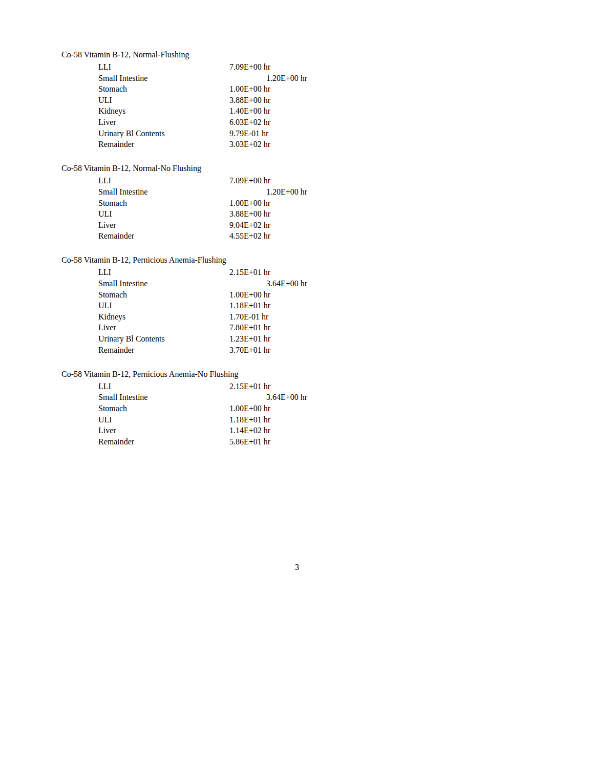Co-58 Vitamin B-12, Normal-Flushing
| LLI | 7.09E+00 hr |
| Small Intestine | 1.20E+00 hr |
| Stomach | 1.00E+00 hr |
| ULI | 3.88E+00 hr |
| Kidneys | 1.40E+00 hr |
| Liver | 6.03E+02 hr |
| Urinary Bl Contents | 9.79E-01 hr |
| Remainder | 3.03E+02 hr |
Co-58 Vitamin B-12, Normal-No Flushing
| LLI | 7.09E+00 hr |
| Small Intestine | 1.20E+00 hr |
| Stomach | 1.00E+00 hr |
| ULI | 3.88E+00 hr |
| Liver | 9.04E+02 hr |
| Remainder | 4.55E+02 hr |
Co-58 Vitamin B-12, Pernicious Anemia-Flushing
| LLI | 2.15E+01 hr |
| Small Intestine | 3.64E+00 hr |
| Stomach | 1.00E+00 hr |
| ULI | 1.18E+01 hr |
| Kidneys | 1.70E-01 hr |
| Liver | 7.80E+01 hr |
| Urinary Bl Contents | 1.23E+01 hr |
| Remainder | 3.70E+01 hr |
Co-58 Vitamin B-12, Pernicious Anemia-No Flushing
| LLI | 2.15E+01 hr |
| Small Intestine | 3.64E+00 hr |
| Stomach | 1.00E+00 hr |
| ULI | 1.18E+01 hr |
| Liver | 1.14E+02 hr |
| Remainder | 5.86E+01 hr |
3